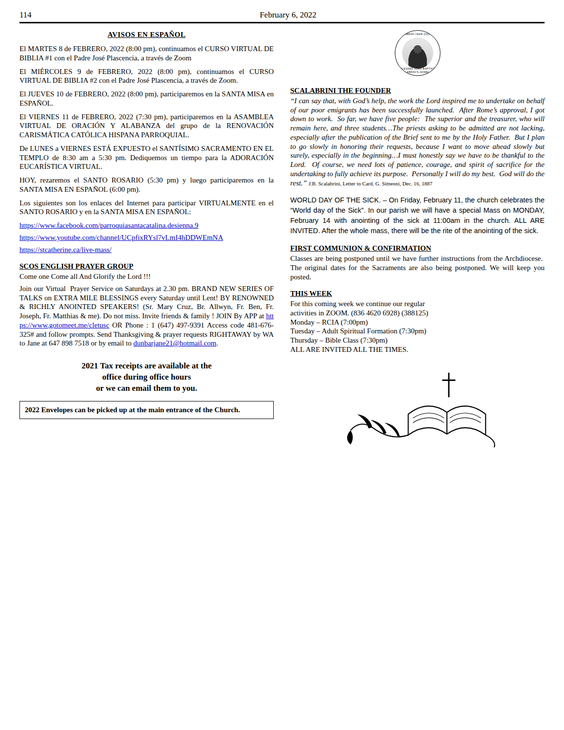114 February 6, 2022
AVISOS EN ESPAÑOL
El MARTES 8 de FEBRERO, 2022 (8:00 pm), continuamos el CURSO VIRTUAL DE BIBLIA #1 con el Padre José Plascencia, a través de Zoom
El MIÉRCOLES 9 de FEBRERO, 2022 (8:00 pm), continuamos el CURSO VIRTUAL DE BIBLIA #2 con el Padre José Plascencia, a través de Zoom.
El JUEVES 10 de FEBRERO, 2022 (8:00 pm), participaremos en la SANTA MISA en ESPAÑOL.
El VIERNES 11 de FEBRERO, 2022 (7:30 pm), participaremos en la ASAMBLEA VIRTUAL DE ORACIÓN Y ALABANZA del grupo de la RENOVACIÓN CARISMÁTICA CATÓLICA HISPANA PARROQUIAL.
De LUNES a VIERNES ESTÁ EXPUESTO el SANTÍSIMO SACRAMENTO EN EL TEMPLO de 8:30 am a 5:30 pm. Dediquemos un tiempo para la ADORACIÓN EUCARÍSTICA VIRTUAL.
HOY, rezaremos el SANTO ROSARIO (5:30 pm) y luego participaremos en la SANTA MISA EN ESPAÑOL (6:00 pm).
Los siguientes son los enlaces del Internet para participar VIRTUALMENTE en el SANTO ROSARIO y en la SANTA MISA EN ESPAÑOL:
https://www.facebook.com/parroquiasantacatalina.desienna.9 https://www.youtube.com/channel/UCpfixRYsl7vLmI4hDDWEmNA https://stcatherine.ca/live-mass/
SCOS ENGLISH PRAYER GROUP
Come one Come all And Glorify the Lord !!!
Join our Virtual Prayer Service on Saturdays at 2.30 pm. BRAND NEW SERIES OF TALKS on EXTRA MILE BLESSINGS every Saturday until Lent! BY RENOWNED & RICHLY ANOINTED SPEAKERS! (Sr. Mary Cruz, Br. Allwyn, Fr. Ben, Fr. Joseph, Fr. Matthias & me). Do not miss. Invite friends & family ! JOIN By APP at https://www.gotomeet.me/cletusc OR Phone : 1 (647) 497-9391 Access code 481-676-325# and follow prompts. Send Thanksgiving & prayer requests RIGHTAWAY by WA to Jane at 647 898 7518 or by email to dunbarjane21@hotmail.com.
2021 Tax receipts are available at the
office during office hours
or we can email them to you.
2022 Envelopes can be picked up at the main entrance of the Church.
SCALABRINI YEAR 2021-2022
BLESSED JOHN BAPTIST SCALABRINI'S HOMELAND
SCALABRINI THE FOUNDER
“I can say that, with God’s help, the work the Lord inspired me to undertake on behalf of our poor emigrants has been successfully launched. After Rome’s approval, I got down to work. So far, we have five people: The superior and the treasurer, who will remain here, and three students…The priests asking to be admitted are not lacking, especially after the publication of the Brief sent to me by the Holy Father. But I plan to go slowly in honoring their requests, because I want to move ahead slowly but surely, especially in the beginning…I must honestly say we have to be thankful to the Lord. Of course, we need lots of patience, courage, and spirit of sacrifice for the undertaking to fully achieve its purpose. Personally I will do my best. God will do the rest.” J.B. Scalabrini, Letter to Card. G. Simeoni, Dec. 16, 1887
WORLD DAY OF THE SICK. – On Friday, February 11, the church celebrates the “World day of the Sick”. In our parish we will have a special Mass on MONDAY, February 14 with anointing of the sick at 11:00am in the church. ALL ARE INVITED. After the whole mass, there will be the rite of the anointing of the sick.
FIRST COMMUNION & CONFIRMATION
Classes are being postponed until we have further instructions from the Archdiocese. The original dates for the Sacraments are also being postponed. We will keep you posted.
THIS WEEK
For this coming week we continue our regular
activities in ZOOM. (836 4620 6928) (388125)
Monday – RCIA (7:00pm)
Tuesday – Adult Spiritual Formation (7:30pm)
Thursday – Bible Class (7:30pm)
ALL ARE INVITED ALL THE TIMES.